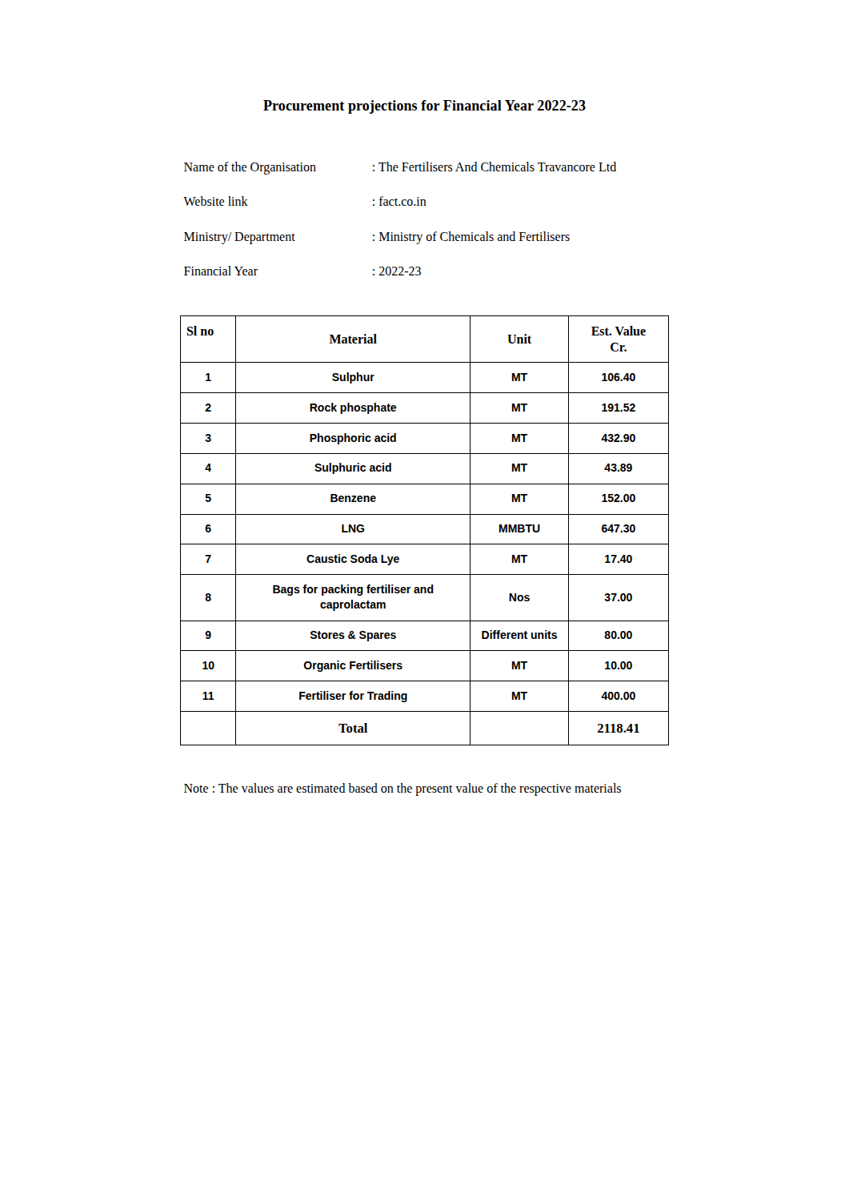Procurement projections for Financial Year 2022-23
Name of the Organisation
: The Fertilisers And Chemicals Travancore Ltd
Website link
: fact.co.in
Ministry/ Department
: Ministry of Chemicals and Fertilisers
Financial Year
: 2022-23
| Sl no | Material | Unit | Est. Value Cr. |
| --- | --- | --- | --- |
| 1 | Sulphur | MT | 106.40 |
| 2 | Rock phosphate | MT | 191.52 |
| 3 | Phosphoric acid | MT | 432.90 |
| 4 | Sulphuric acid | MT | 43.89 |
| 5 | Benzene | MT | 152.00 |
| 6 | LNG | MMBTU | 647.30 |
| 7 | Caustic Soda Lye | MT | 17.40 |
| 8 | Bags for packing fertiliser and caprolactam | Nos | 37.00 |
| 9 | Stores & Spares | Different units | 80.00 |
| 10 | Organic Fertilisers | MT | 10.00 |
| 11 | Fertiliser for Trading | MT | 400.00 |
| | Total | | 2118.41 |
Note : The values are estimated based on the present value of the respective materials